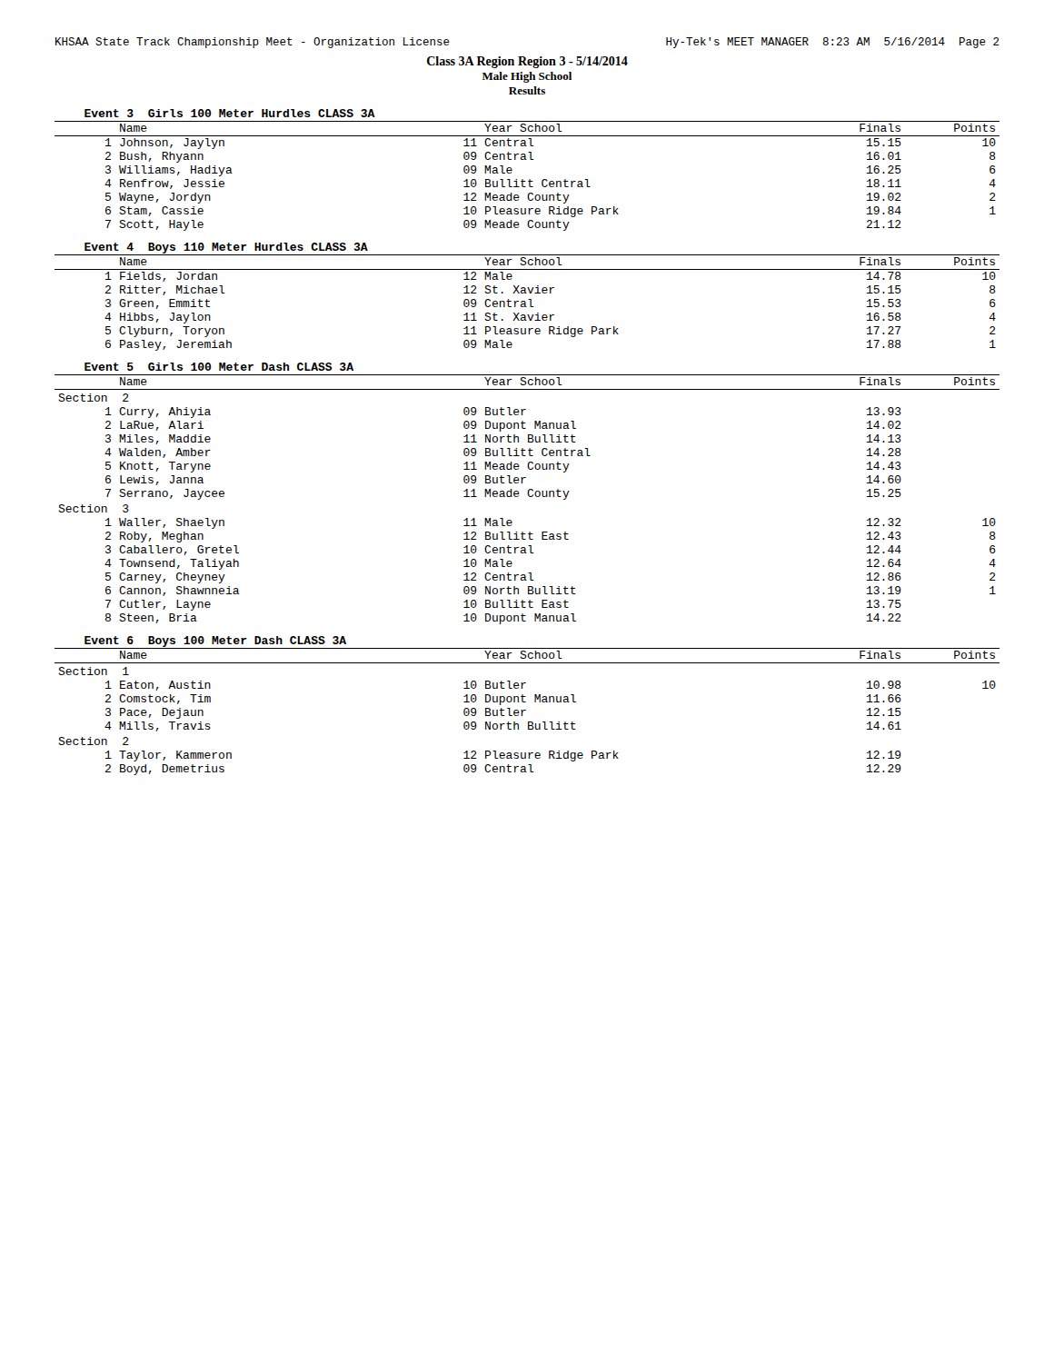KHSAA State Track Championship Meet - Organization License Hy-Tek's MEET MANAGER 8:23 AM 5/16/2014 Page 2
Class 3A Region Region 3 - 5/14/2014
Male High School
Results
Event 3 Girls 100 Meter Hurdles CLASS 3A
| Place | Name | Year | Year School | Finals | Points |
| --- | --- | --- | --- | --- | --- |
| 1 | Johnson, Jaylyn | 11 | Central | 15.15 | 10 |
| 2 | Bush, Rhyann | 09 | Central | 16.01 | 8 |
| 3 | Williams, Hadiya | 09 | Male | 16.25 | 6 |
| 4 | Renfrow, Jessie | 10 | Bullitt Central | 18.11 | 4 |
| 5 | Wayne, Jordyn | 12 | Meade County | 19.02 | 2 |
| 6 | Stam, Cassie | 10 | Pleasure Ridge Park | 19.84 | 1 |
| 7 | Scott, Hayle | 09 | Meade County | 21.12 | |
Event 4 Boys 110 Meter Hurdles CLASS 3A
| Place | Name | Year | Year School | Finals | Points |
| --- | --- | --- | --- | --- | --- |
| 1 | Fields, Jordan | 12 | Male | 14.78 | 10 |
| 2 | Ritter, Michael | 12 | St. Xavier | 15.15 | 8 |
| 3 | Green, Emmitt | 09 | Central | 15.53 | 6 |
| 4 | Hibbs, Jaylon | 11 | St. Xavier | 16.58 | 4 |
| 5 | Clyburn, Toryon | 11 | Pleasure Ridge Park | 17.27 | 2 |
| 6 | Pasley, Jeremiah | 09 | Male | 17.88 | 1 |
Event 5 Girls 100 Meter Dash CLASS 3A
| Place | Name | Year | Year School | Finals | Points |
| --- | --- | --- | --- | --- | --- |
| Section 2 |
| 1 | Curry, Ahiyia | 09 | Butler | 13.93 | |
| 2 | LaRue, Alari | 09 | Dupont Manual | 14.02 | |
| 3 | Miles, Maddie | 11 | North Bullitt | 14.13 | |
| 4 | Walden, Amber | 09 | Bullitt Central | 14.28 | |
| 5 | Knott, Taryne | 11 | Meade County | 14.43 | |
| 6 | Lewis, Janna | 09 | Butler | 14.60 | |
| 7 | Serrano, Jaycee | 11 | Meade County | 15.25 | |
| Section 3 |
| 1 | Waller, Shaelyn | 11 | Male | 12.32 | 10 |
| 2 | Roby, Meghan | 12 | Bullitt East | 12.43 | 8 |
| 3 | Caballero, Gretel | 10 | Central | 12.44 | 6 |
| 4 | Townsend, Taliyah | 10 | Male | 12.64 | 4 |
| 5 | Carney, Cheyney | 12 | Central | 12.86 | 2 |
| 6 | Cannon, Shawnneia | 09 | North Bullitt | 13.19 | 1 |
| 7 | Cutler, Layne | 10 | Bullitt East | 13.75 | |
| 8 | Steen, Bria | 10 | Dupont Manual | 14.22 | |
Event 6 Boys 100 Meter Dash CLASS 3A
| Place | Name | Year | Year School | Finals | Points |
| --- | --- | --- | --- | --- | --- |
| Section 1 |
| 1 | Eaton, Austin | 10 | Butler | 10.98 | 10 |
| 2 | Comstock, Tim | 10 | Dupont Manual | 11.66 | |
| 3 | Pace, Dejaun | 09 | Butler | 12.15 | |
| 4 | Mills, Travis | 09 | North Bullitt | 14.61 | |
| Section 2 |
| 1 | Taylor, Kammeron | 12 | Pleasure Ridge Park | 12.19 | |
| 2 | Boyd, Demetrius | 09 | Central | 12.29 | |